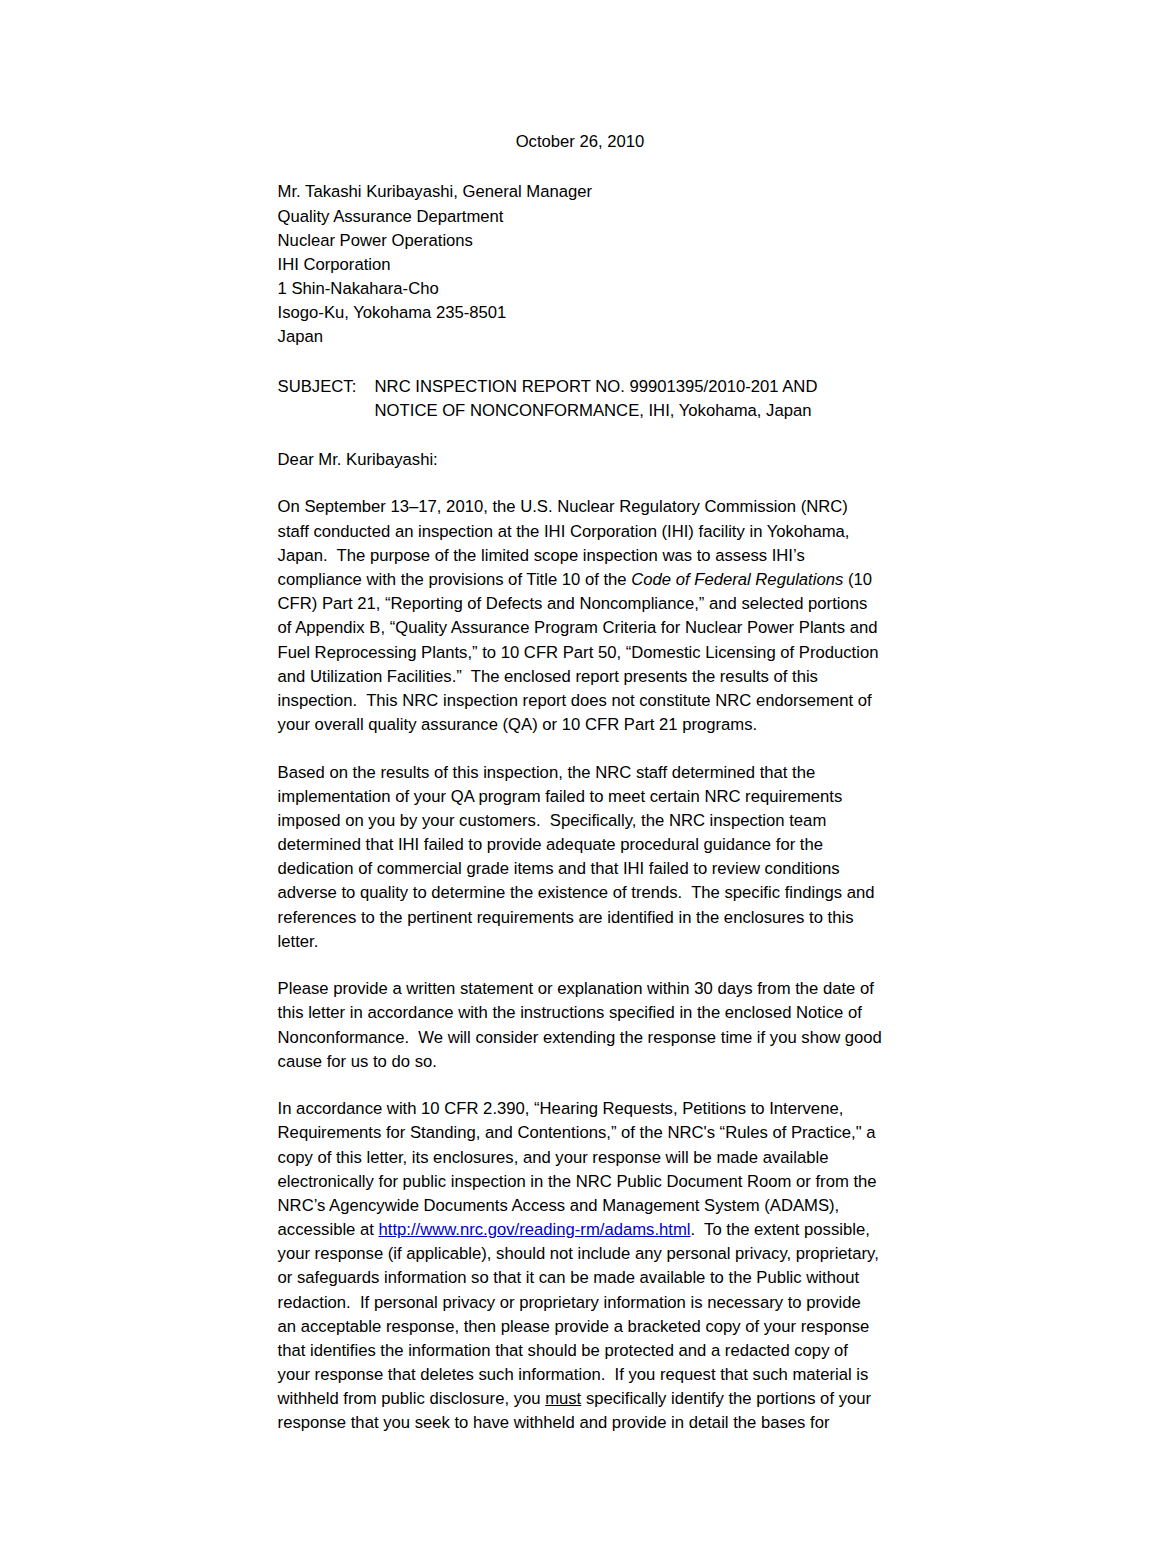October 26, 2010
Mr. Takashi Kuribayashi, General Manager
Quality Assurance Department
Nuclear Power Operations
IHI Corporation
1 Shin-Nakahara-Cho
Isogo-Ku, Yokohama 235-8501
Japan
SUBJECT:
NRC INSPECTION REPORT NO. 99901395/2010-201 AND NOTICE OF NONCONFORMANCE, IHI, Yokohama, Japan
Dear Mr. Kuribayashi:
On September 13–17, 2010, the U.S. Nuclear Regulatory Commission (NRC) staff conducted an inspection at the IHI Corporation (IHI) facility in Yokohama, Japan. The purpose of the limited scope inspection was to assess IHI’s compliance with the provisions of Title 10 of the Code of Federal Regulations (10 CFR) Part 21, “Reporting of Defects and Noncompliance,” and selected portions of Appendix B, “Quality Assurance Program Criteria for Nuclear Power Plants and Fuel Reprocessing Plants,” to 10 CFR Part 50, “Domestic Licensing of Production and Utilization Facilities.” The enclosed report presents the results of this inspection. This NRC inspection report does not constitute NRC endorsement of your overall quality assurance (QA) or 10 CFR Part 21 programs.
Based on the results of this inspection, the NRC staff determined that the implementation of your QA program failed to meet certain NRC requirements imposed on you by your customers. Specifically, the NRC inspection team determined that IHI failed to provide adequate procedural guidance for the dedication of commercial grade items and that IHI failed to review conditions adverse to quality to determine the existence of trends. The specific findings and references to the pertinent requirements are identified in the enclosures to this letter.
Please provide a written statement or explanation within 30 days from the date of this letter in accordance with the instructions specified in the enclosed Notice of Nonconformance. We will consider extending the response time if you show good cause for us to do so.
In accordance with 10 CFR 2.390, “Hearing Requests, Petitions to Intervene, Requirements for Standing, and Contentions,” of the NRC's “Rules of Practice," a copy of this letter, its enclosures, and your response will be made available electronically for public inspection in the NRC Public Document Room or from the NRC’s Agencywide Documents Access and Management System (ADAMS), accessible at http://www.nrc.gov/reading-rm/adams.html. To the extent possible, your response (if applicable), should not include any personal privacy, proprietary, or safeguards information so that it can be made available to the Public without redaction. If personal privacy or proprietary information is necessary to provide an acceptable response, then please provide a bracketed copy of your response that identifies the information that should be protected and a redacted copy of your response that deletes such information. If you request that such material is withheld from public disclosure, you must specifically identify the portions of your response that you seek to have withheld and provide in detail the bases for